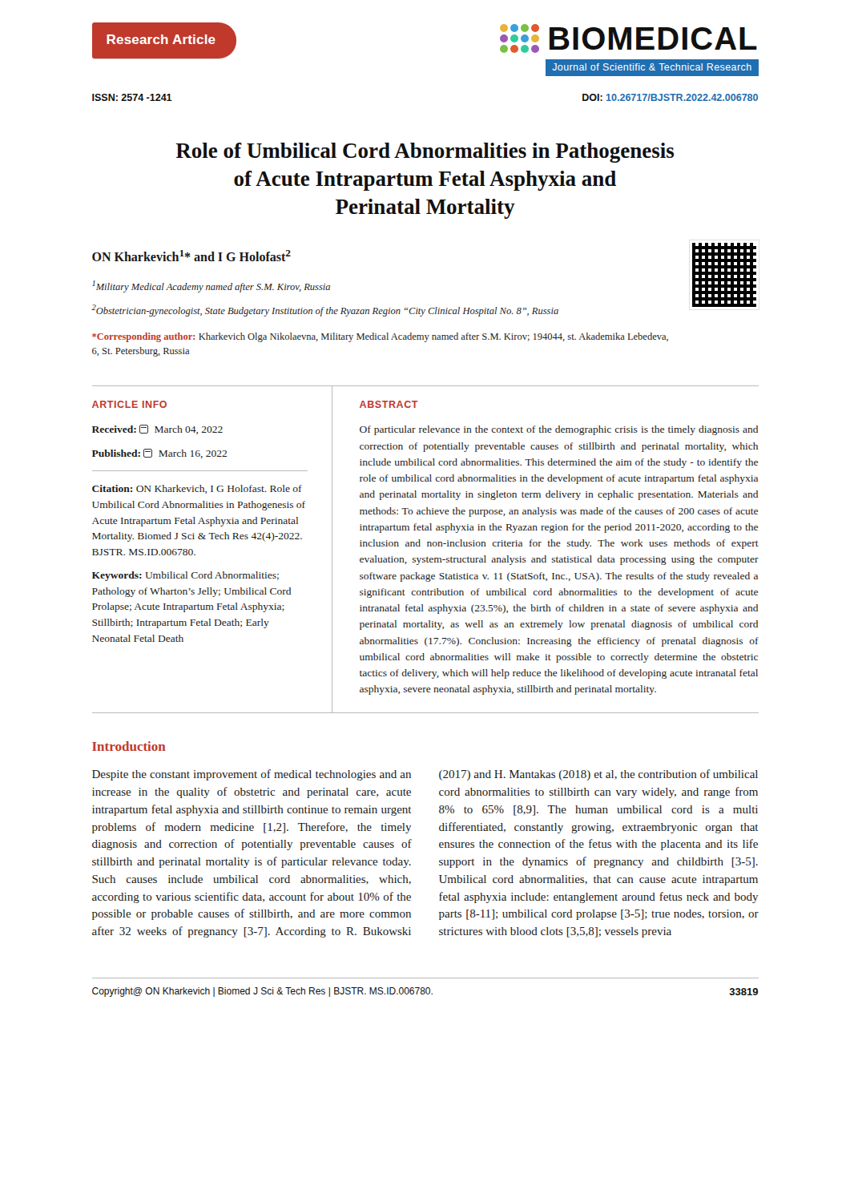Research Article
BIOMEDICAL
Journal of Scientific & Technical Research
ISSN: 2574 -1241
DOI: 10.26717/BJSTR.2022.42.006780
Role of Umbilical Cord Abnormalities in Pathogenesis
of Acute Intrapartum Fetal Asphyxia and
Perinatal Mortality
ON Kharkevich1* and I G Holofast2
1Military Medical Academy named after S.M. Kirov, Russia
2Obstetrician-gynecologist, State Budgetary Institution of the Ryazan Region “City Clinical Hospital No. 8”, Russia
*Corresponding author: Kharkevich Olga Nikolaevna, Military Medical Academy named after S.M. Kirov; 194044, st. Akademika Lebedeva, 6, St. Petersburg, Russia
ARTICLE INFO
Received: March 04, 2022
Published: March 16, 2022
Citation: ON Kharkevich, I G Holofast. Role of Umbilical Cord Abnormalities in Pathogenesis of Acute Intrapartum Fetal Asphyxia and Perinatal Mortality. Biomed J Sci & Tech Res 42(4)-2022. BJSTR. MS.ID.006780.
Keywords: Umbilical Cord Abnormalities; Pathology of Wharton’s Jelly; Umbilical Cord Prolapse; Acute Intrapartum Fetal Asphyxia; Stillbirth; Intrapartum Fetal Death; Early Neonatal Fetal Death
ABSTRACT
Of particular relevance in the context of the demographic crisis is the timely diagnosis and correction of potentially preventable causes of stillbirth and perinatal mortality, which include umbilical cord abnormalities. This determined the aim of the study - to identify the role of umbilical cord abnormalities in the development of acute intrapartum fetal asphyxia and perinatal mortality in singleton term delivery in cephalic presentation. Materials and methods: To achieve the purpose, an analysis was made of the causes of 200 cases of acute intrapartum fetal asphyxia in the Ryazan region for the period 2011-2020, according to the inclusion and non-inclusion criteria for the study. The work uses methods of expert evaluation, system-structural analysis and statistical data processing using the computer software package Statistica v. 11 (StatSoft, Inc., USA). The results of the study revealed a significant contribution of umbilical cord abnormalities to the development of acute intranatal fetal asphyxia (23.5%), the birth of children in a state of severe asphyxia and perinatal mortality, as well as an extremely low prenatal diagnosis of umbilical cord abnormalities (17.7%). Conclusion: Increasing the efficiency of prenatal diagnosis of umbilical cord abnormalities will make it possible to correctly determine the obstetric tactics of delivery, which will help reduce the likelihood of developing acute intranatal fetal asphyxia, severe neonatal asphyxia, stillbirth and perinatal mortality.
Introduction
Despite the constant improvement of medical technologies and an increase in the quality of obstetric and perinatal care, acute intrapartum fetal asphyxia and stillbirth continue to remain urgent problems of modern medicine [1,2]. Therefore, the timely diagnosis and correction of potentially preventable causes of stillbirth and perinatal mortality is of particular relevance today. Such causes include umbilical cord abnormalities, which, according to various scientific data, account for about 10% of the possible or probable causes of stillbirth, and are more common after 32 weeks of pregnancy [3-7]. According to R. Bukowski (2017) and H. Mantakas (2018) et al, the contribution of umbilical cord abnormalities to stillbirth can vary widely, and range from 8% to 65% [8,9]. The human umbilical cord is a multi differentiated, constantly growing, extraembryonic organ that ensures the connection of the fetus with the placenta and its life support in the dynamics of pregnancy and childbirth [3-5]. Umbilical cord abnormalities, that can cause acute intrapartum fetal asphyxia include: entanglement around fetus neck and body parts [8-11]; umbilical cord prolapse [3-5]; true nodes, torsion, or strictures with blood clots [3,5,8]; vessels previa
Copyright@ ON Kharkevich | Biomed J Sci & Tech Res | BJSTR. MS.ID.006780.
33819